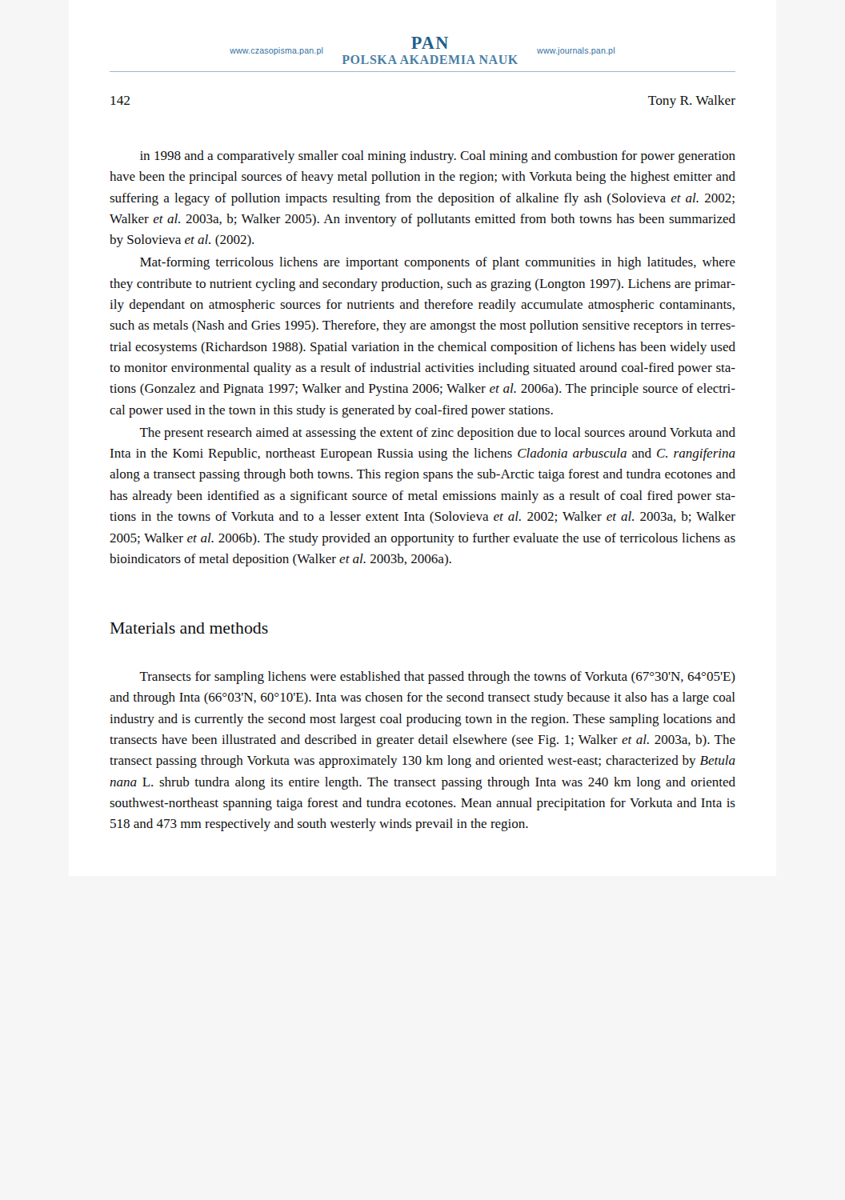www.czasopisma.pan.pl PANPOLSKA AKADEMIA NAUK www.journals.pan.pl
142 Tony R. Walker
in 1998 and a comparatively smaller coal mining industry. Coal mining and combustion for power generation have been the principal sources of heavy metal pollution in the region; with Vorkuta being the highest emitter and suffering a legacy of pollution impacts resulting from the deposition of alkaline fly ash (Solovieva et al. 2002; Walker et al. 2003a, b; Walker 2005). An inventory of pollutants emitted from both towns has been summarized by Solovieva et al. (2002).
Mat-forming terricolous lichens are important components of plant communities in high latitudes, where they contribute to nutrient cycling and secondary production, such as grazing (Longton 1997). Lichens are primarily dependant on atmospheric sources for nutrients and therefore readily accumulate atmospheric contaminants, such as metals (Nash and Gries 1995). Therefore, they are amongst the most pollution sensitive receptors in terrestrial ecosystems (Richardson 1988). Spatial variation in the chemical composition of lichens has been widely used to monitor environmental quality as a result of industrial activities including situated around coal-fired power stations (Gonzalez and Pignata 1997; Walker and Pystina 2006; Walker et al. 2006a). The principle source of electrical power used in the town in this study is generated by coal-fired power stations.
The present research aimed at assessing the extent of zinc deposition due to local sources around Vorkuta and Inta in the Komi Republic, northeast European Russia using the lichens Cladonia arbuscula and C. rangiferina along a transect passing through both towns. This region spans the sub-Arctic taiga forest and tundra ecotones and has already been identified as a significant source of metal emissions mainly as a result of coal fired power stations in the towns of Vorkuta and to a lesser extent Inta (Solovieva et al. 2002; Walker et al. 2003a, b; Walker 2005; Walker et al. 2006b). The study provided an opportunity to further evaluate the use of terricolous lichens as bioindicators of metal deposition (Walker et al. 2003b, 2006a).
Materials and methods
Transects for sampling lichens were established that passed through the towns of Vorkuta (67°30'N, 64°05'E) and through Inta (66°03'N, 60°10'E). Inta was chosen for the second transect study because it also has a large coal industry and is currently the second most largest coal producing town in the region. These sampling locations and transects have been illustrated and described in greater detail elsewhere (see Fig. 1; Walker et al. 2003a, b). The transect passing through Vorkuta was approximately 130 km long and oriented west-east; characterized by Betula nana L. shrub tundra along its entire length. The transect passing through Inta was 240 km long and oriented southwest-northeast spanning taiga forest and tundra ecotones. Mean annual precipitation for Vorkuta and Inta is 518 and 473 mm respectively and south westerly winds prevail in the region.